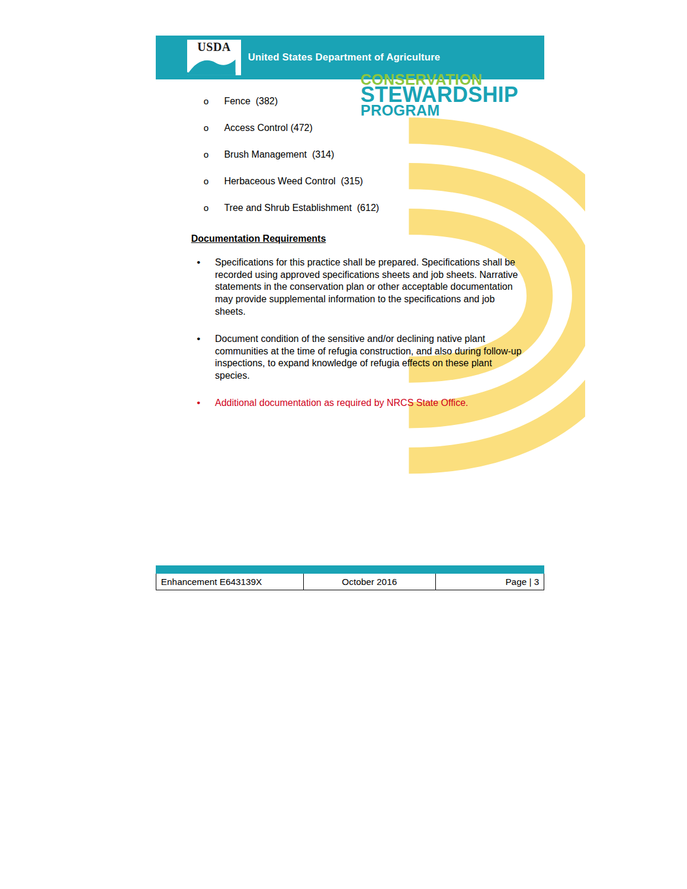USDA
United States Department of Agriculture
CONSERVATION
STEWARDSHIP
PROGRAM
Fence (382)
Access Control (472)
Brush Management (314)
Herbaceous Weed Control (315)
Tree and Shrub Establishment (612)
Documentation Requirements
Specifications for this practice shall be prepared. Specifications shall be recorded using approved specifications sheets and job sheets. Narrative statements in the conservation plan or other acceptable documentation may provide supplemental information to the specifications and job sheets.
Document condition of the sensitive and/or declining native plant communities at the time of refugia construction, and also during follow-up inspections, to expand knowledge of refugia effects on these plant species.
Additional documentation as required by NRCS State Office.
| Enhancement E643139X | October 2016 | Page / 3 |